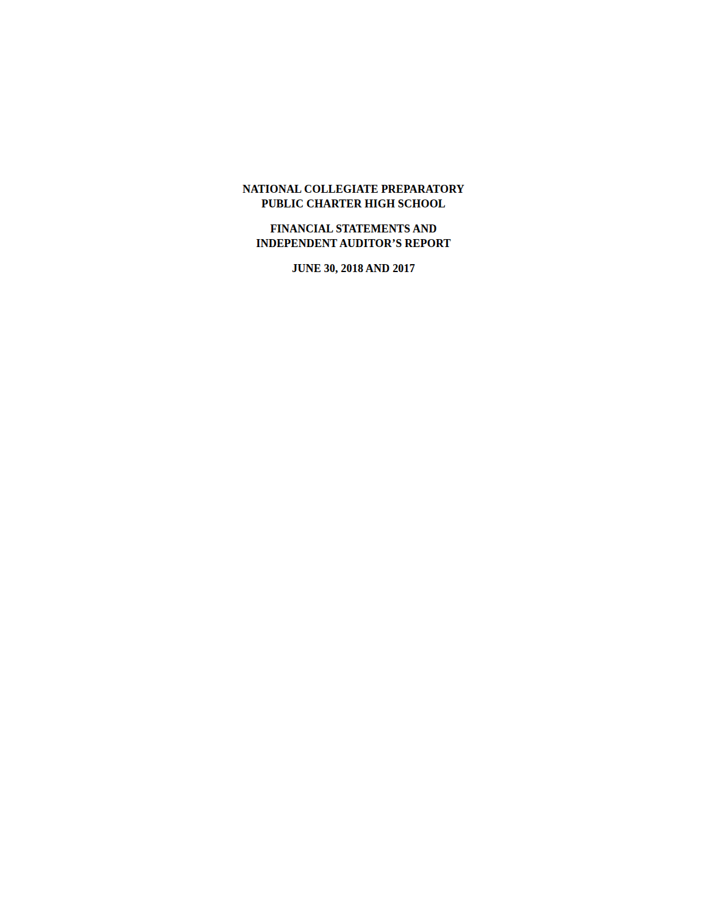NATIONAL COLLEGIATE PREPARATORY
PUBLIC CHARTER HIGH SCHOOL
FINANCIAL STATEMENTS AND
INDEPENDENT AUDITOR’S REPORT
JUNE 30, 2018 AND 2017